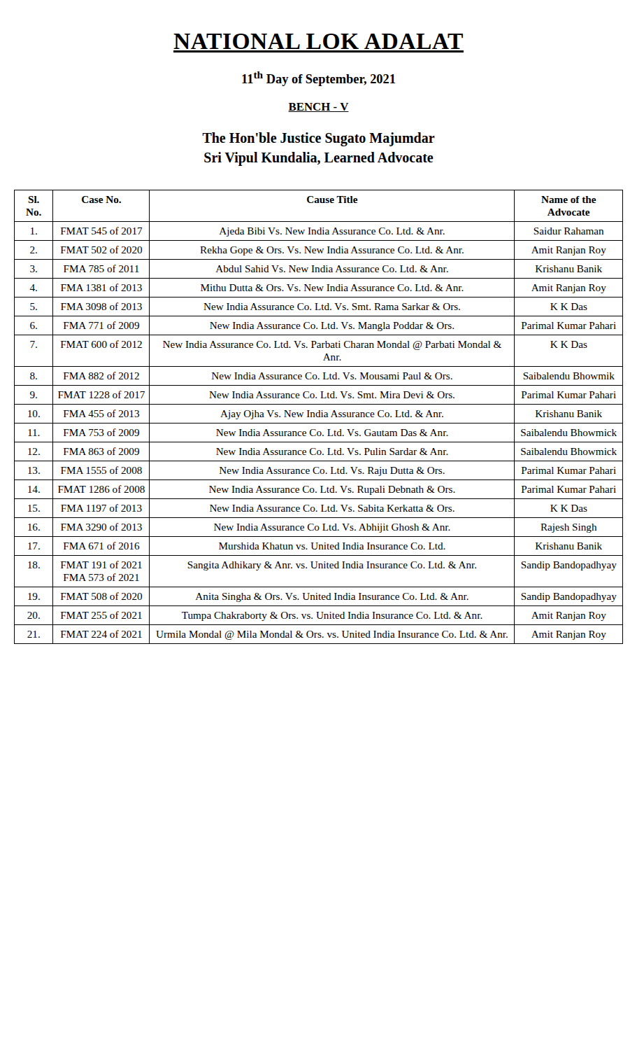NATIONAL LOK ADALAT
11th Day of September, 2021
BENCH - V
The Hon'ble Justice Sugato Majumdar
Sri Vipul Kundalia, Learned Advocate
| Sl. No. | Case No. | Cause Title | Name of the Advocate |
| --- | --- | --- | --- |
| 1. | FMAT 545 of 2017 | Ajeda Bibi Vs. New India Assurance Co. Ltd. & Anr. | Saidur Rahaman |
| 2. | FMAT 502 of 2020 | Rekha Gope & Ors. Vs. New India Assurance Co. Ltd. & Anr. | Amit Ranjan Roy |
| 3. | FMA 785 of 2011 | Abdul Sahid Vs. New India Assurance Co. Ltd. & Anr. | Krishanu Banik |
| 4. | FMA 1381 of 2013 | Mithu Dutta & Ors. Vs. New India Assurance Co. Ltd. & Anr. | Amit Ranjan Roy |
| 5. | FMA 3098 of 2013 | New India Assurance Co. Ltd. Vs. Smt. Rama Sarkar & Ors. | K K Das |
| 6. | FMA 771 of 2009 | New India Assurance Co. Ltd. Vs. Mangla Poddar & Ors. | Parimal Kumar Pahari |
| 7. | FMAT 600 of 2012 | New India Assurance Co. Ltd. Vs. Parbati Charan Mondal @ Parbati Mondal & Anr. | K K Das |
| 8. | FMA 882 of 2012 | New India Assurance Co. Ltd. Vs. Mousami Paul & Ors. | Saibalendu Bhowmik |
| 9. | FMAT 1228 of 2017 | New India Assurance Co. Ltd. Vs. Smt. Mira Devi & Ors. | Parimal Kumar Pahari |
| 10. | FMA 455 of 2013 | Ajay Ojha Vs. New India Assurance Co. Ltd. & Anr. | Krishanu Banik |
| 11. | FMA 753 of 2009 | New India Assurance Co. Ltd. Vs. Gautam Das & Anr. | Saibalendu Bhowmick |
| 12. | FMA 863 of 2009 | New India Assurance Co. Ltd. Vs. Pulin Sardar & Anr. | Saibalendu Bhowmick |
| 13. | FMA 1555 of 2008 | New India Assurance Co. Ltd. Vs. Raju Dutta & Ors. | Parimal Kumar Pahari |
| 14. | FMAT 1286 of 2008 | New India Assurance Co. Ltd. Vs. Rupali Debnath & Ors. | Parimal Kumar Pahari |
| 15. | FMA 1197 of 2013 | New India Assurance Co. Ltd. Vs. Sabita Kerkatta & Ors. | K K Das |
| 16. | FMA 3290 of 2013 | New India Assurance Co Ltd. Vs. Abhijit Ghosh & Anr. | Rajesh Singh |
| 17. | FMA 671 of 2016 | Murshida Khatun vs. United India Insurance Co. Ltd. | Krishanu Banik |
| 18. | FMAT 191 of 2021 FMA 573 of 2021 | Sangita Adhikary & Anr. vs. United India Insurance Co. Ltd. & Anr. | Sandip Bandopadhyay |
| 19. | FMAT 508 of 2020 | Anita Singha & Ors. Vs. United India Insurance Co. Ltd. & Anr. | Sandip Bandopadhyay |
| 20. | FMAT 255 of 2021 | Tumpa Chakraborty & Ors. vs. United India Insurance Co. Ltd. & Anr. | Amit Ranjan Roy |
| 21. | FMAT 224 of 2021 | Urmila Mondal @ Mila Mondal & Ors. vs. United India Insurance Co. Ltd. & Anr. | Amit Ranjan Roy |